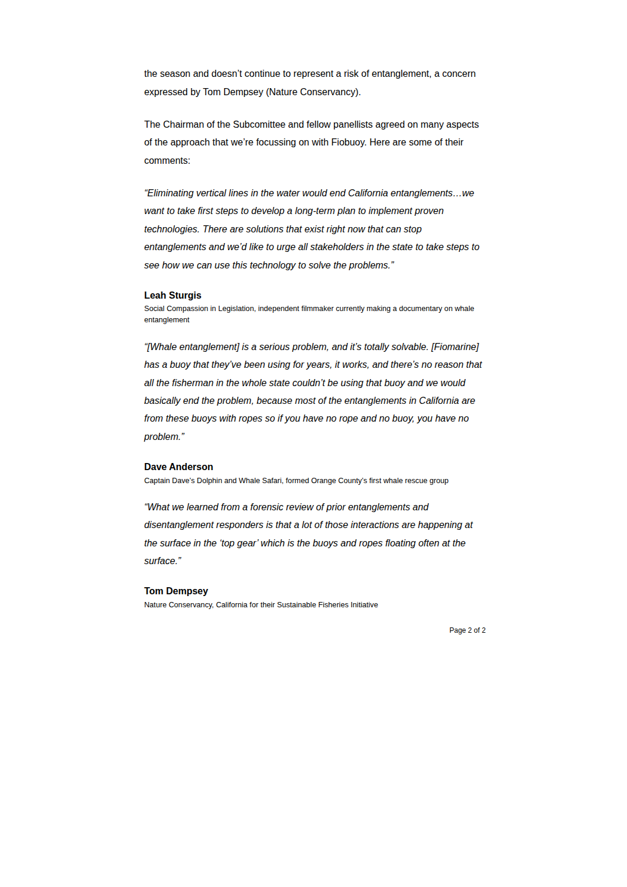the season and doesn’t continue to represent a risk of entanglement, a concern expressed by Tom Dempsey (Nature Conservancy).
The Chairman of the Subcomittee and fellow panellists agreed on many aspects of the approach that we’re focussing on with Fiobuoy. Here are some of their comments:
“Eliminating vertical lines in the water would end California entanglements…we want to take first steps to develop a long-term plan to implement proven technologies. There are solutions that exist right now that can stop entanglements and we’d like to urge all stakeholders in the state to take steps to see how we can use this technology to solve the problems.”
Leah Sturgis
Social Compassion in Legislation, independent filmmaker currently making a documentary on whale entanglement
“[Whale entanglement] is a serious problem, and it’s totally solvable. [Fiomarine] has a buoy that they’ve been using for years, it works, and there’s no reason that all the fisherman in the whole state couldn’t be using that buoy and we would basically end the problem, because most of the entanglements in California are from these buoys with ropes so if you have no rope and no buoy, you have no problem.”
Dave Anderson
Captain Dave’s Dolphin and Whale Safari, formed Orange County’s first whale rescue group
“What we learned from a forensic review of prior entanglements and disentanglement responders is that a lot of those interactions are happening at the surface in the ‘top gear’ which is the buoys and ropes floating often at the surface.”
Tom Dempsey
Nature Conservancy, California for their Sustainable Fisheries Initiative
Page 2 of 2